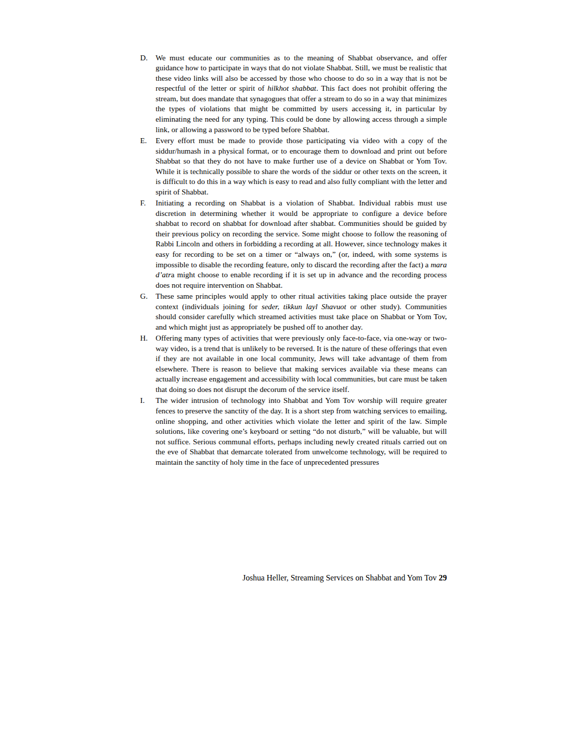D. We must educate our communities as to the meaning of Shabbat observance, and offer guidance how to participate in ways that do not violate Shabbat. Still, we must be realistic that these video links will also be accessed by those who choose to do so in a way that is not be respectful of the letter or spirit of hilkhot shabbat. This fact does not prohibit offering the stream, but does mandate that synagogues that offer a stream to do so in a way that minimizes the types of violations that might be committed by users accessing it, in particular by eliminating the need for any typing. This could be done by allowing access through a simple link, or allowing a password to be typed before Shabbat.
E. Every effort must be made to provide those participating via video with a copy of the siddur/humash in a physical format, or to encourage them to download and print out before Shabbat so that they do not have to make further use of a device on Shabbat or Yom Tov. While it is technically possible to share the words of the siddur or other texts on the screen, it is difficult to do this in a way which is easy to read and also fully compliant with the letter and spirit of Shabbat.
F. Initiating a recording on Shabbat is a violation of Shabbat. Individual rabbis must use discretion in determining whether it would be appropriate to configure a device before shabbat to record on shabbat for download after shabbat. Communities should be guided by their previous policy on recording the service. Some might choose to follow the reasoning of Rabbi Lincoln and others in forbidding a recording at all. However, since technology makes it easy for recording to be set on a timer or “always on,” (or, indeed, with some systems is impossible to disable the recording feature, only to discard the recording after the fact) a mara d’atra might choose to enable recording if it is set up in advance and the recording process does not require intervention on Shabbat.
G. These same principles would apply to other ritual activities taking place outside the prayer context (individuals joining for seder, tikkun layl Shavuot or other study). Communities should consider carefully which streamed activities must take place on Shabbat or Yom Tov, and which might just as appropriately be pushed off to another day.
H. Offering many types of activities that were previously only face-to-face, via one-way or two-way video, is a trend that is unlikely to be reversed. It is the nature of these offerings that even if they are not available in one local community, Jews will take advantage of them from elsewhere. There is reason to believe that making services available via these means can actually increase engagement and accessibility with local communities, but care must be taken that doing so does not disrupt the decorum of the service itself.
I. The wider intrusion of technology into Shabbat and Yom Tov worship will require greater fences to preserve the sanctity of the day. It is a short step from watching services to emailing, online shopping, and other activities which violate the letter and spirit of the law. Simple solutions, like covering one’s keyboard or setting “do not disturb,” will be valuable, but will not suffice. Serious communal efforts, perhaps including newly created rituals carried out on the eve of Shabbat that demarcate tolerated from unwelcome technology, will be required to maintain the sanctity of holy time in the face of unprecedented pressures
Joshua Heller, Streaming Services on Shabbat and Yom Tov 29